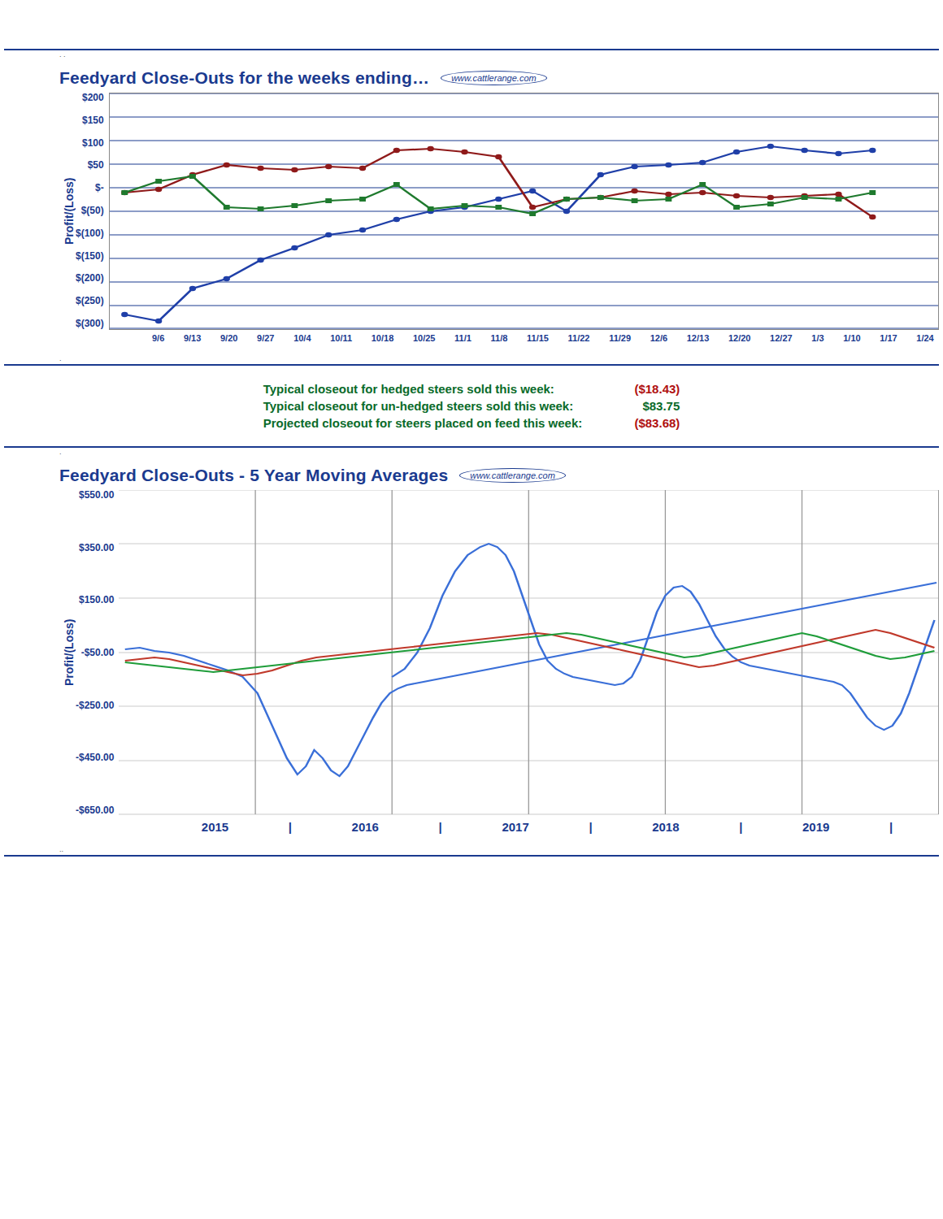. .
Feedyard Close-Outs for the weeks ending… www.cattlerange.com
Profit/(Loss)
$200 $150 $100 $50 $- $(50) $(100) $(150) $(200) $(250) $(300)
9/69/139/209/27 10/410/1110/1810/25 11/111/811/1511/22 11/2912/612/1312/20 12/271/31/101/171/24
.
| Typical closeout for hedged steers sold this week: | ($18.43) |
| Typical closeout for un-hedged steers sold this week: | $83.75 |
| Projected closeout for steers placed on feed this week: | ($83.68) |
.
Feedyard Close-Outs - 5 Year Moving Averages www.cattlerange.com
Profit/(Loss)
$550.00 $350.00 $150.00 -$50.00 -$250.00 -$450.00 -$650.00
2015| 2016| 2017| 2018| 2019|
..